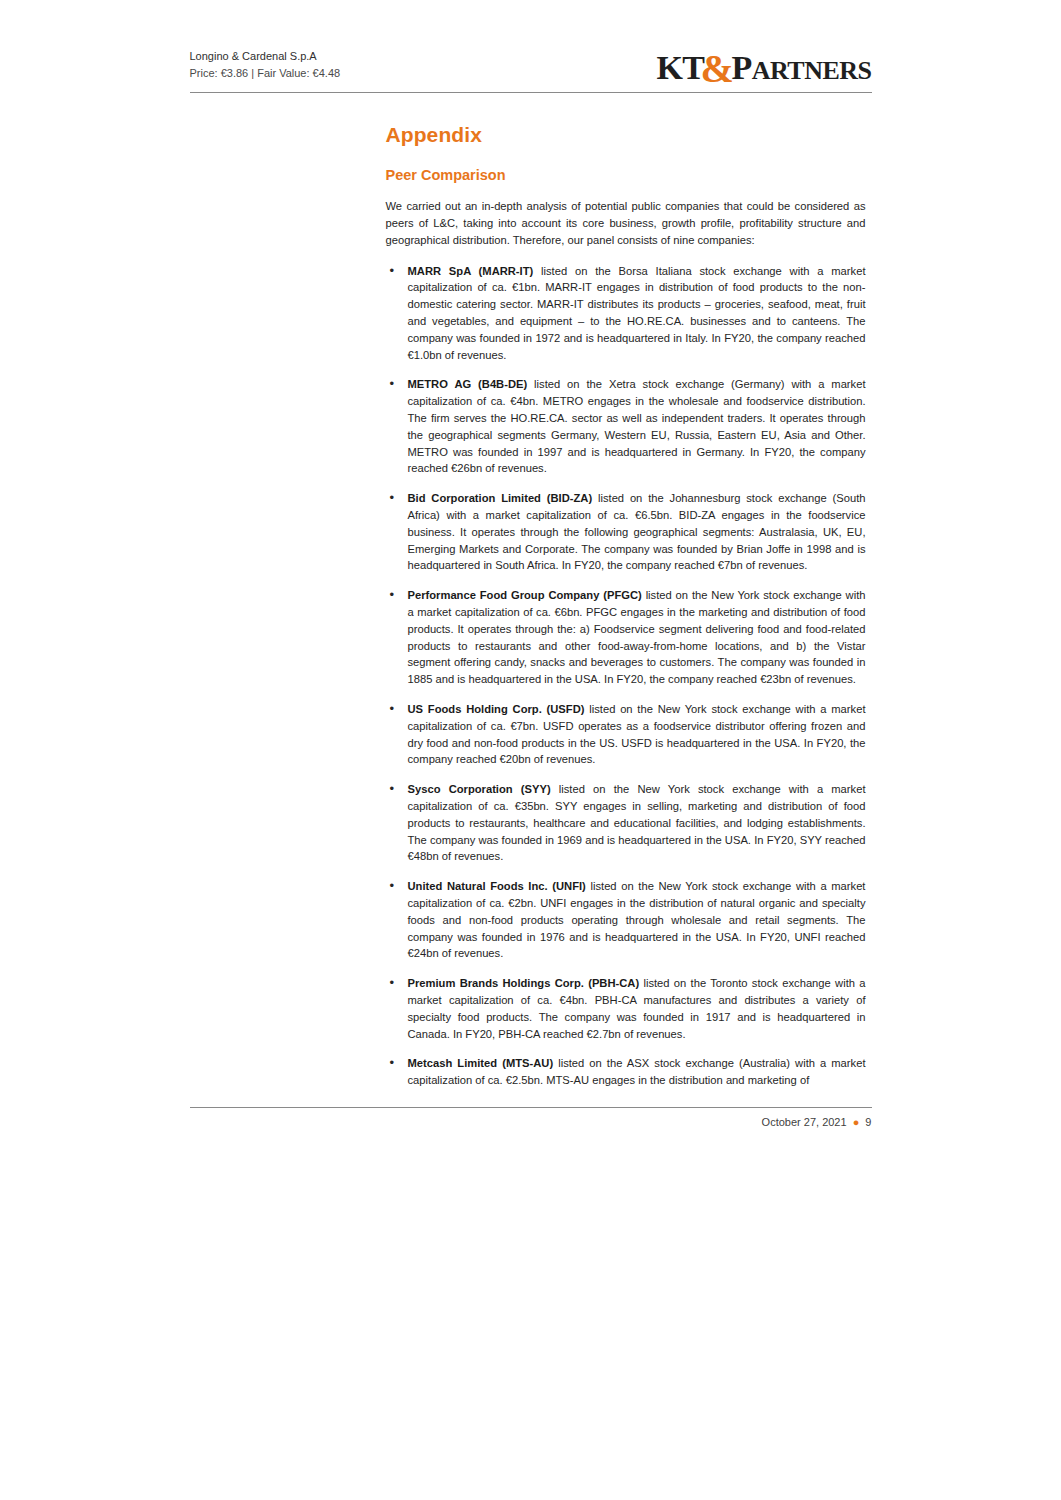Longino & Cardenal S.p.A
Price: €3.86 | Fair Value: €4.48
KT&PARTNERS
Appendix
Peer Comparison
We carried out an in-depth analysis of potential public companies that could be considered as peers of L&C, taking into account its core business, growth profile, profitability structure and geographical distribution. Therefore, our panel consists of nine companies:
MARR SpA (MARR-IT) listed on the Borsa Italiana stock exchange with a market capitalization of ca. €1bn. MARR-IT engages in distribution of food products to the non-domestic catering sector. MARR-IT distributes its products – groceries, seafood, meat, fruit and vegetables, and equipment – to the HO.RE.CA. businesses and to canteens. The company was founded in 1972 and is headquartered in Italy. In FY20, the company reached €1.0bn of revenues.
METRO AG (B4B-DE) listed on the Xetra stock exchange (Germany) with a market capitalization of ca. €4bn. METRO engages in the wholesale and foodservice distribution. The firm serves the HO.RE.CA. sector as well as independent traders. It operates through the geographical segments Germany, Western EU, Russia, Eastern EU, Asia and Other. METRO was founded in 1997 and is headquartered in Germany. In FY20, the company reached €26bn of revenues.
Bid Corporation Limited (BID-ZA) listed on the Johannesburg stock exchange (South Africa) with a market capitalization of ca. €6.5bn. BID-ZA engages in the foodservice business. It operates through the following geographical segments: Australasia, UK, EU, Emerging Markets and Corporate. The company was founded by Brian Joffe in 1998 and is headquartered in South Africa. In FY20, the company reached €7bn of revenues.
Performance Food Group Company (PFGC) listed on the New York stock exchange with a market capitalization of ca. €6bn. PFGC engages in the marketing and distribution of food products. It operates through the: a) Foodservice segment delivering food and food-related products to restaurants and other food-away-from-home locations, and b) the Vistar segment offering candy, snacks and beverages to customers. The company was founded in 1885 and is headquartered in the USA. In FY20, the company reached €23bn of revenues.
US Foods Holding Corp. (USFD) listed on the New York stock exchange with a market capitalization of ca. €7bn. USFD operates as a foodservice distributor offering frozen and dry food and non-food products in the US. USFD is headquartered in the USA. In FY20, the company reached €20bn of revenues.
Sysco Corporation (SYY) listed on the New York stock exchange with a market capitalization of ca. €35bn. SYY engages in selling, marketing and distribution of food products to restaurants, healthcare and educational facilities, and lodging establishments. The company was founded in 1969 and is headquartered in the USA. In FY20, SYY reached €48bn of revenues.
United Natural Foods Inc. (UNFI) listed on the New York stock exchange with a market capitalization of ca. €2bn. UNFI engages in the distribution of natural organic and specialty foods and non-food products operating through wholesale and retail segments. The company was founded in 1976 and is headquartered in the USA. In FY20, UNFI reached €24bn of revenues.
Premium Brands Holdings Corp. (PBH-CA) listed on the Toronto stock exchange with a market capitalization of ca. €4bn. PBH-CA manufactures and distributes a variety of specialty food products. The company was founded in 1917 and is headquartered in Canada. In FY20, PBH-CA reached €2.7bn of revenues.
Metcash Limited (MTS-AU) listed on the ASX stock exchange (Australia) with a market capitalization of ca. €2.5bn. MTS-AU engages in the distribution and marketing of
October 27, 2021 ● 9